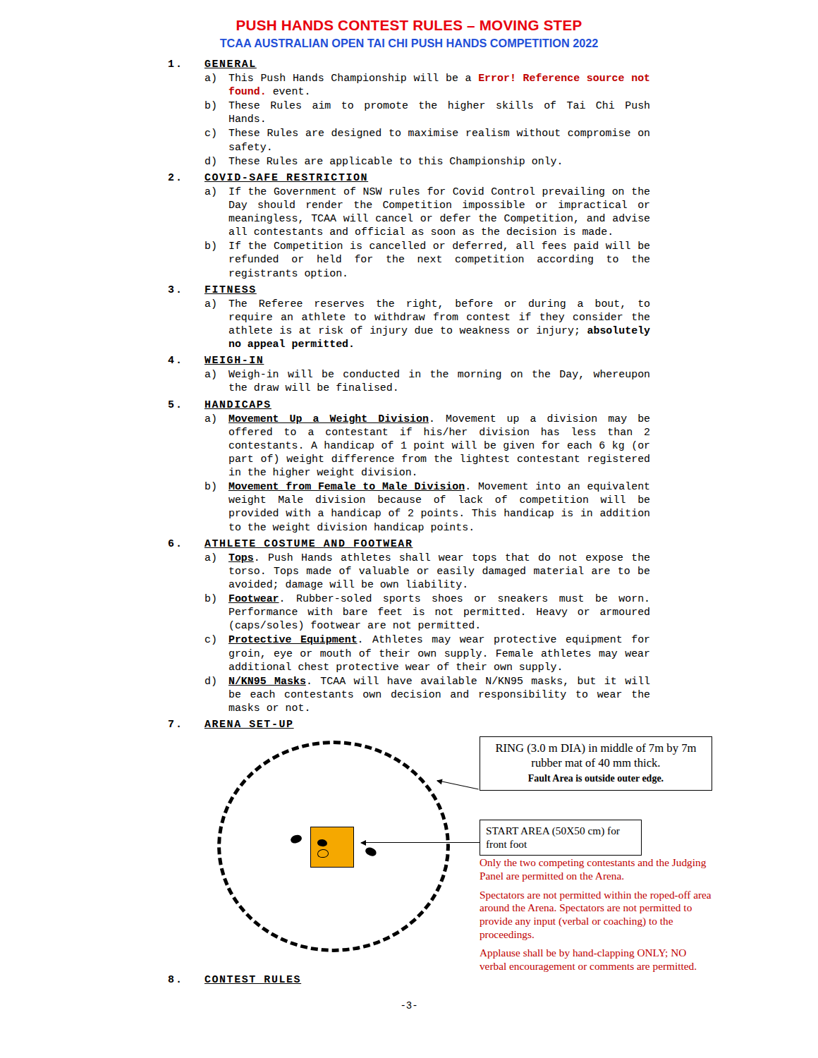PUSH HANDS CONTEST RULES – MOVING STEP
TCAA AUSTRALIAN OPEN TAI CHI PUSH HANDS COMPETITION 2022
GENERAL
This Push Hands Championship will be a Error! Reference source not found. event.
These Rules aim to promote the higher skills of Tai Chi Push Hands.
These Rules are designed to maximise realism without compromise on safety.
These Rules are applicable to this Championship only.
COVID-SAFE RESTRICTION
If the Government of NSW rules for Covid Control prevailing on the Day should render the Competition impossible or impractical or meaningless, TCAA will cancel or defer the Competition, and advise all contestants and official as soon as the decision is made.
If the Competition is cancelled or deferred, all fees paid will be refunded or held for the next competition according to the registrants option.
FITNESS
The Referee reserves the right, before or during a bout, to require an athlete to withdraw from contest if they consider the athlete is at risk of injury due to weakness or injury; absolutely no appeal permitted.
WEIGH-IN
Weigh-in will be conducted in the morning on the Day, whereupon the draw will be finalised.
HANDICAPS
Movement Up a Weight Division. Movement up a division may be offered to a contestant if his/her division has less than 2 contestants. A handicap of 1 point will be given for each 6 kg (or part of) weight difference from the lightest contestant registered in the higher weight division.
Movement from Female to Male Division. Movement into an equivalent weight Male division because of lack of competition will be provided with a handicap of 2 points. This handicap is in addition to the weight division handicap points.
ATHLETE COSTUME AND FOOTWEAR
Tops. Push Hands athletes shall wear tops that do not expose the torso. Tops made of valuable or easily damaged material are to be avoided; damage will be own liability.
Footwear. Rubber-soled sports shoes or sneakers must be worn. Performance with bare feet is not permitted. Heavy or armoured (caps/soles) footwear are not permitted.
Protective Equipment. Athletes may wear protective equipment for groin, eye or mouth of their own supply. Female athletes may wear additional chest protective wear of their own supply.
N/KN95 Masks. TCAA will have available N/KN95 masks, but it will be each contestants own decision and responsibility to wear the masks or not.
ARENA SET-UP
RING (3.0 m DIA) in middle of 7m by 7m rubber mat of 40 mm thick.
Fault Area is outside outer edge.
START AREA (50X50 cm) for front foot
Only the two competing contestants and the Judging Panel are permitted on the Arena.
Spectators are not permitted within the roped-off area around the Arena. Spectators are not permitted to provide any input (verbal or coaching) to the proceedings.
Applause shall be by hand-clapping ONLY; NO verbal encouragement or comments are permitted.
CONTEST RULES
-3-